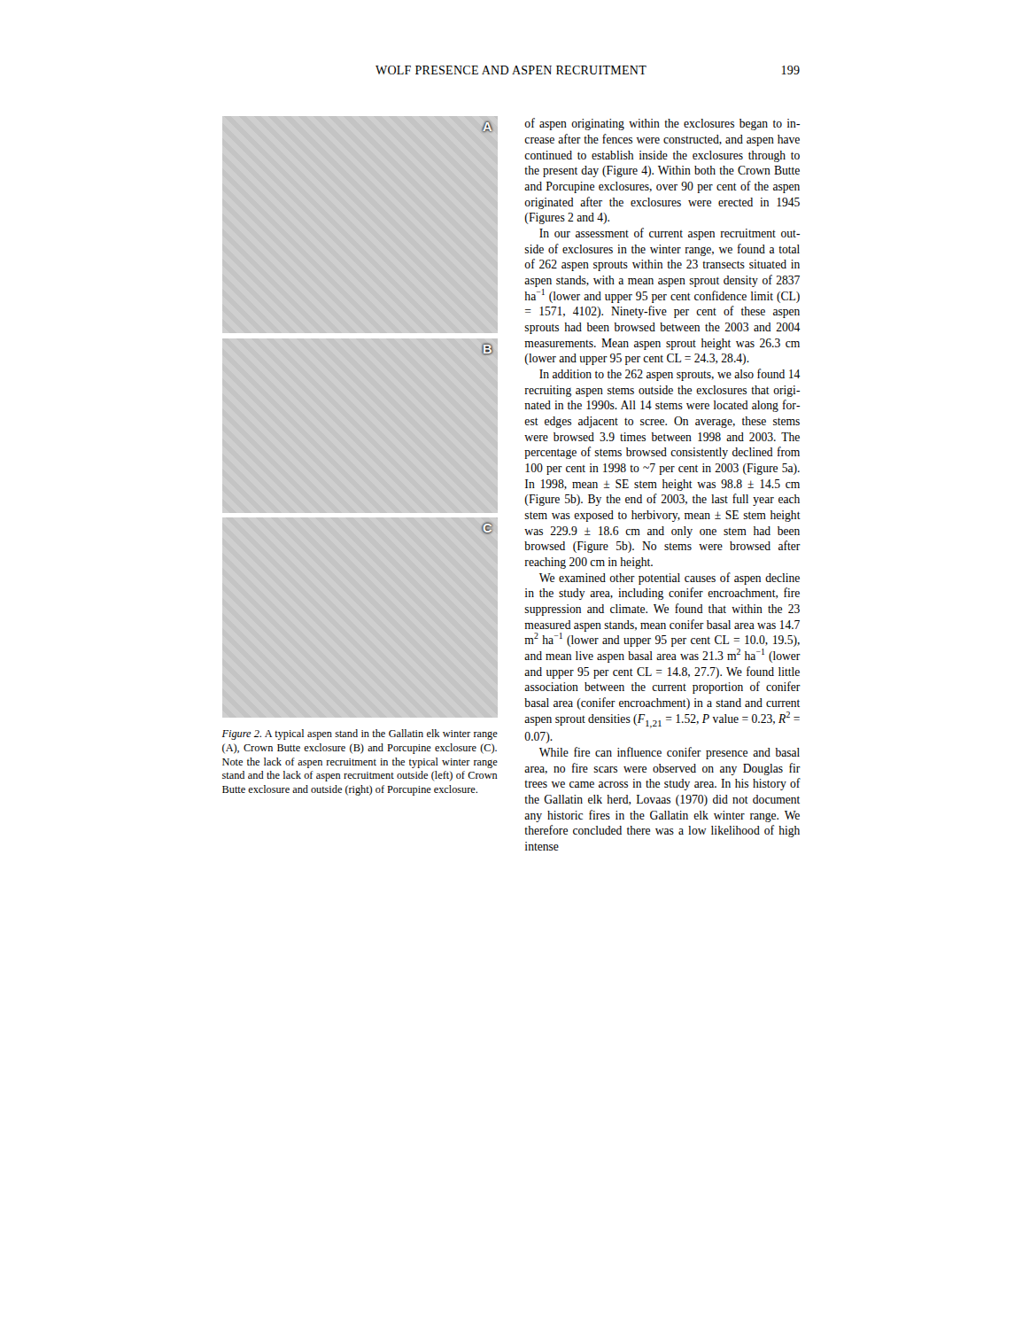WOLF PRESENCE AND ASPEN RECRUITMENT 199
A
B
C
Figure 2. A typical aspen stand in the Gallatin elk winter range (A), Crown Butte exclosure (B) and Porcupine exclosure (C). Note the lack of aspen recruitment in the typical winter range stand and the lack of aspen recruitment outside (left) of Crown Butte exclosure and outside (right) of Porcupine exclosure.
of aspen originating within the exclosures began to increase after the fences were constructed, and aspen have continued to establish inside the exclosures through to the present day (Figure 4). Within both the Crown Butte and Porcupine exclosures, over 90 per cent of the aspen originated after the exclosures were erected in 1945 (Figures 2 and 4).
In our assessment of current aspen recruitment outside of exclosures in the winter range, we found a total of 262 aspen sprouts within the 23 transects situated in aspen stands, with a mean aspen sprout density of 2837 ha−1 (lower and upper 95 per cent confidence limit (CL) = 1571, 4102). Ninety-five per cent of these aspen sprouts had been browsed between the 2003 and 2004 measurements. Mean aspen sprout height was 26.3 cm (lower and upper 95 per cent CL = 24.3, 28.4).
In addition to the 262 aspen sprouts, we also found 14 recruiting aspen stems outside the exclosures that originated in the 1990s. All 14 stems were located along forest edges adjacent to scree. On average, these stems were browsed 3.9 times between 1998 and 2003. The percentage of stems browsed consistently declined from 100 per cent in 1998 to ~7 per cent in 2003 (Figure 5a). In 1998, mean ± SE stem height was 98.8 ± 14.5 cm (Figure 5b). By the end of 2003, the last full year each stem was exposed to herbivory, mean ± SE stem height was 229.9 ± 18.6 cm and only one stem had been browsed (Figure 5b). No stems were browsed after reaching 200 cm in height.
We examined other potential causes of aspen decline in the study area, including conifer encroachment, fire suppression and climate. We found that within the 23 measured aspen stands, mean conifer basal area was 14.7 m2 ha−1 (lower and upper 95 per cent CL = 10.0, 19.5), and mean live aspen basal area was 21.3 m2 ha−1 (lower and upper 95 per cent CL = 14.8, 27.7). We found little association between the current proportion of conifer basal area (conifer encroachment) in a stand and current aspen sprout densities (F1,21 = 1.52, P value = 0.23, R2 = 0.07).
While fire can influence conifer presence and basal area, no fire scars were observed on any Douglas fir trees we came across in the study area. In his history of the Gallatin elk herd, Lovaas (1970) did not document any historic fires in the Gallatin elk winter range. We therefore concluded there was a low likelihood of high intense